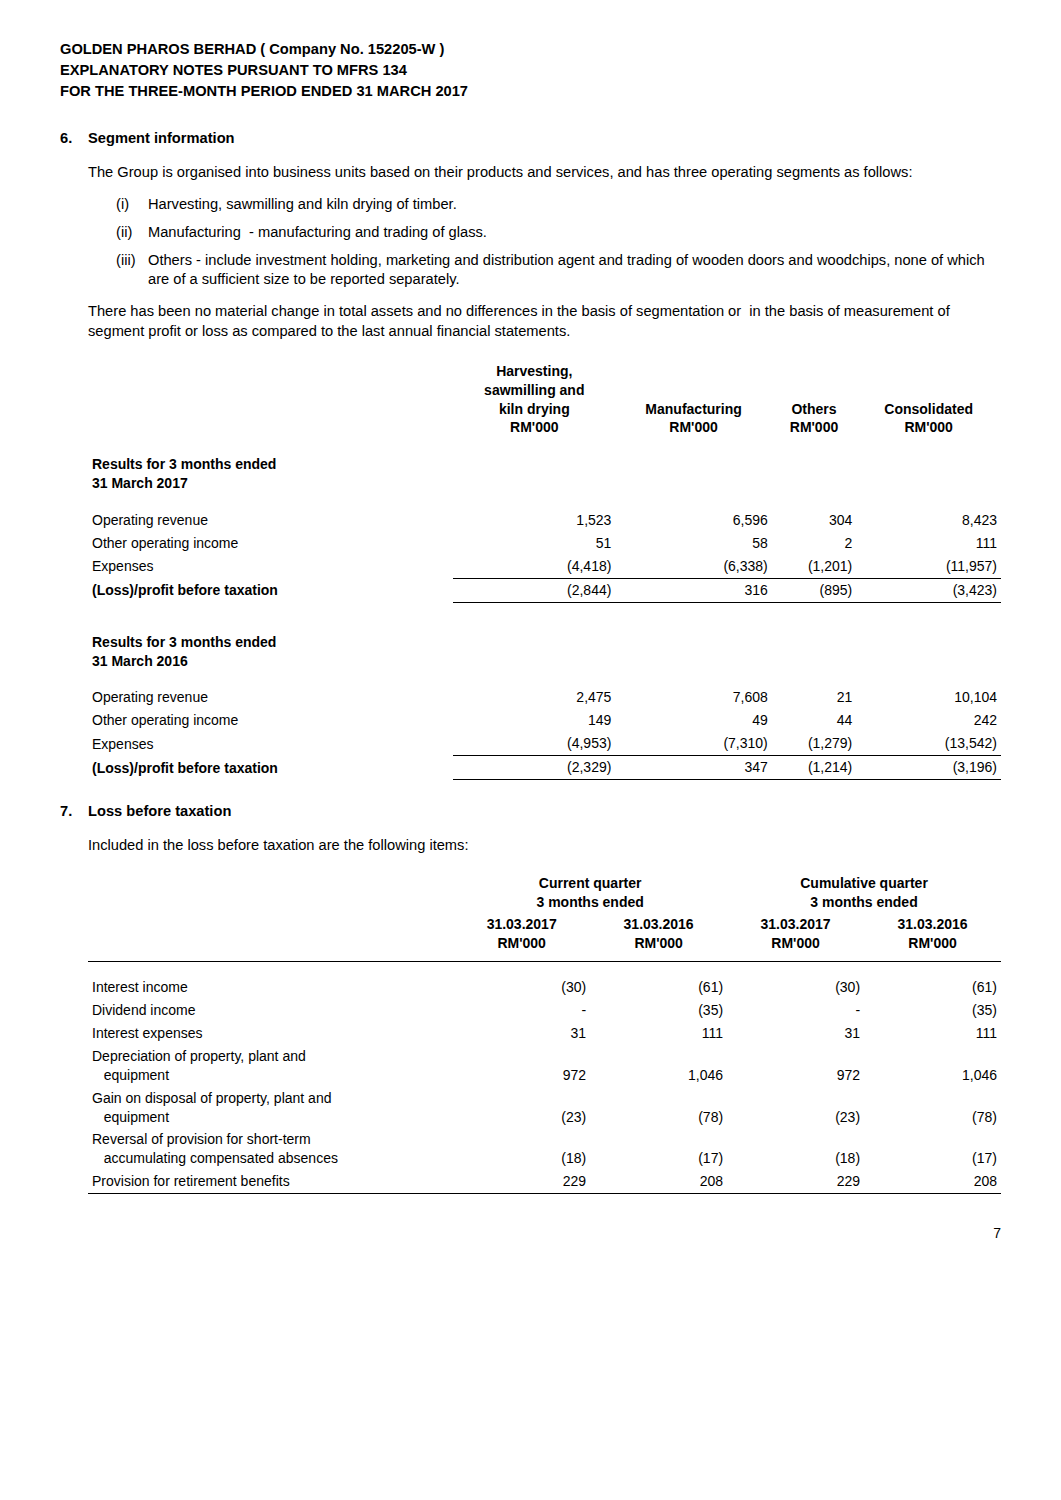GOLDEN PHAROS BERHAD ( Company No. 152205-W )
EXPLANATORY NOTES PURSUANT TO MFRS 134
FOR THE THREE-MONTH PERIOD ENDED 31 MARCH 2017
6. Segment information
The Group is organised into business units based on their products and services, and has three operating segments as follows:
(i) Harvesting, sawmilling and kiln drying of timber.
(ii) Manufacturing - manufacturing and trading of glass.
(iii) Others - include investment holding, marketing and distribution agent and trading of wooden doors and woodchips, none of which are of a sufficient size to be reported separately.
There has been no material change in total assets and no differences in the basis of segmentation or in the basis of measurement of segment profit or loss as compared to the last annual financial statements.
| | Harvesting, sawmilling and kiln drying RM'000 | Manufacturing RM'000 | Others RM'000 | Consolidated RM'000 |
| Results for 3 months ended 31 March 2017 | | | | |
| Operating revenue | 1,523 | 6,596 | 304 | 8,423 |
| Other operating income | 51 | 58 | 2 | 111 |
| Expenses | (4,418) | (6,338) | (1,201) | (11,957) |
| (Loss)/profit before taxation | (2,844) | 316 | (895) | (3,423) |
| Results for 3 months ended 31 March 2016 | | | | |
| Operating revenue | 2,475 | 7,608 | 21 | 10,104 |
| Other operating income | 149 | 49 | 44 | 242 |
| Expenses | (4,953) | (7,310) | (1,279) | (13,542) |
| (Loss)/profit before taxation | (2,329) | 347 | (1,214) | (3,196) |
7. Loss before taxation
Included in the loss before taxation are the following items:
| | Current quarter 3 months ended | Cumulative quarter 3 months ended |
| | 31.03.2017 RM'000 | 31.03.2016 RM'000 | 31.03.2017 RM'000 | 31.03.2016 RM'000 |
| Interest income | (30) | (61) | (30) | (61) |
| Dividend income | - | (35) | - | (35) |
| Interest expenses | 31 | 111 | 31 | 111 |
| Depreciation of property, plant and equipment | 972 | 1,046 | 972 | 1,046 |
| Gain on disposal of property, plant and equipment | (23) | (78) | (23) | (78) |
| Reversal of provision for short-term accumulating compensated absences | (18) | (17) | (18) | (17) |
| Provision for retirement benefits | 229 | 208 | 229 | 208 |
7